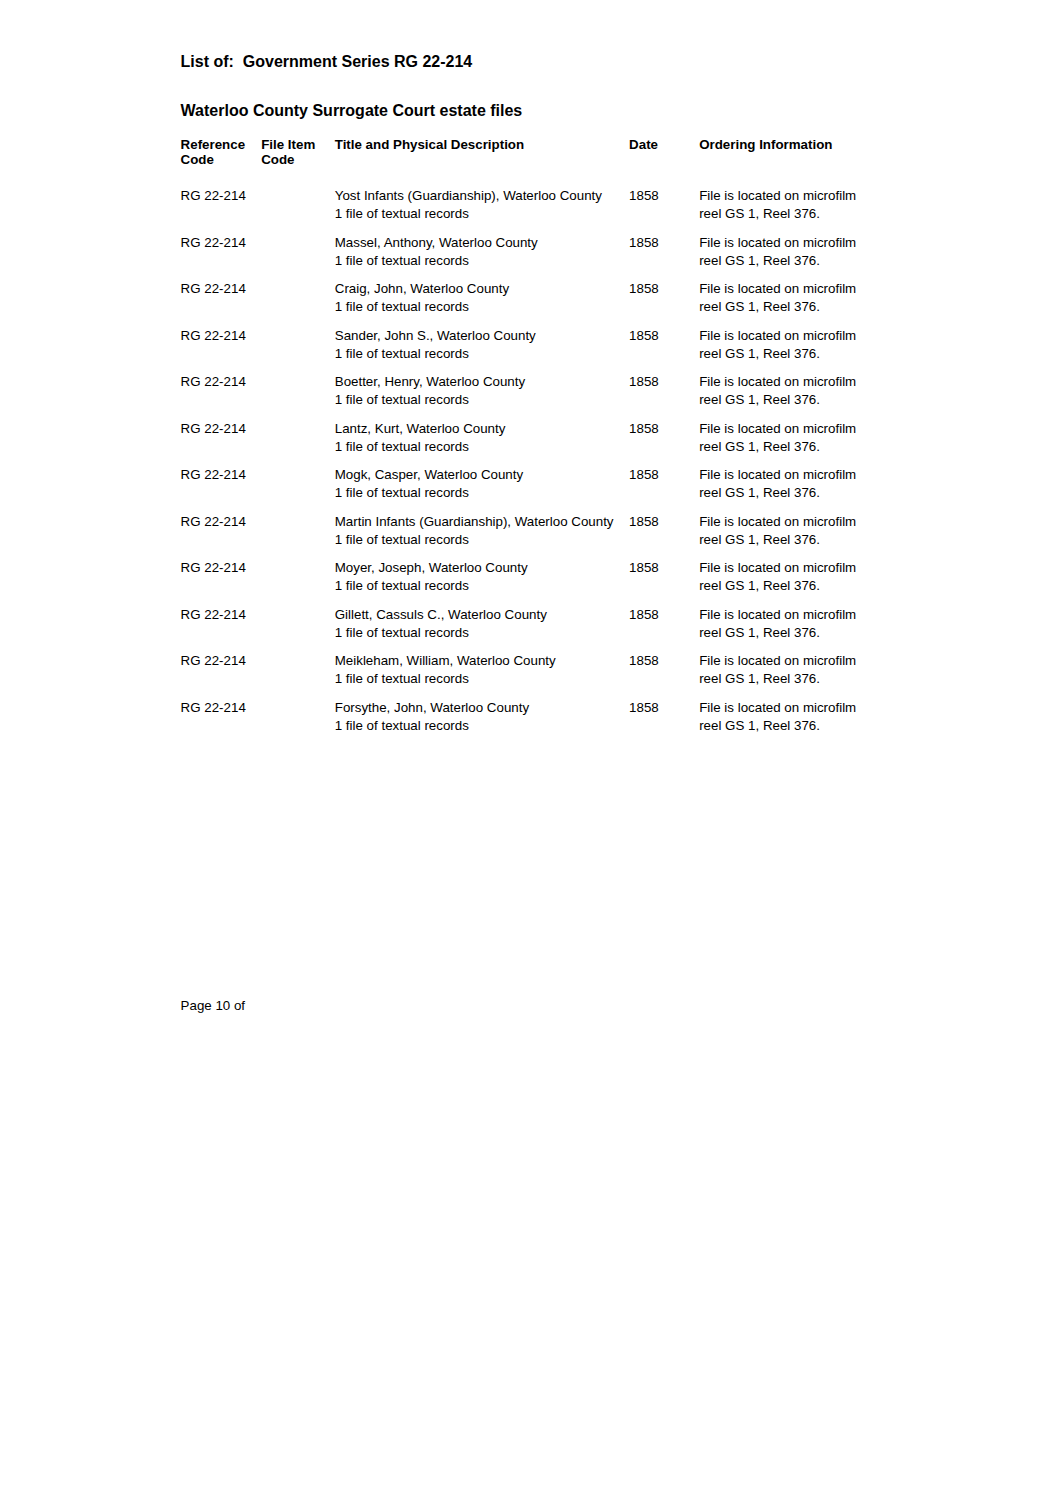List of: Government Series RG 22-214
Waterloo County Surrogate Court estate files
| Reference Code | File Item Code | Title and Physical Description | Date | Ordering Information |
| --- | --- | --- | --- | --- |
| RG 22-214 | | Yost Infants (Guardianship), Waterloo County 1 file of textual records | 1858 | File is located on microfilm reel GS 1, Reel 376. |
| RG 22-214 | | Massel, Anthony, Waterloo County 1 file of textual records | 1858 | File is located on microfilm reel GS 1, Reel 376. |
| RG 22-214 | | Craig, John, Waterloo County 1 file of textual records | 1858 | File is located on microfilm reel GS 1, Reel 376. |
| RG 22-214 | | Sander, John S., Waterloo County 1 file of textual records | 1858 | File is located on microfilm reel GS 1, Reel 376. |
| RG 22-214 | | Boetter, Henry, Waterloo County 1 file of textual records | 1858 | File is located on microfilm reel GS 1, Reel 376. |
| RG 22-214 | | Lantz, Kurt, Waterloo County 1 file of textual records | 1858 | File is located on microfilm reel GS 1, Reel 376. |
| RG 22-214 | | Mogk, Casper, Waterloo County 1 file of textual records | 1858 | File is located on microfilm reel GS 1, Reel 376. |
| RG 22-214 | | Martin Infants (Guardianship), Waterloo County 1 file of textual records | 1858 | File is located on microfilm reel GS 1, Reel 376. |
| RG 22-214 | | Moyer, Joseph, Waterloo County 1 file of textual records | 1858 | File is located on microfilm reel GS 1, Reel 376. |
| RG 22-214 | | Gillett, Cassuls C., Waterloo County 1 file of textual records | 1858 | File is located on microfilm reel GS 1, Reel 376. |
| RG 22-214 | | Meikleham, William, Waterloo County 1 file of textual records | 1858 | File is located on microfilm reel GS 1, Reel 376. |
| RG 22-214 | | Forsythe, John, Waterloo County 1 file of textual records | 1858 | File is located on microfilm reel GS 1, Reel 376. |
Page 10 of